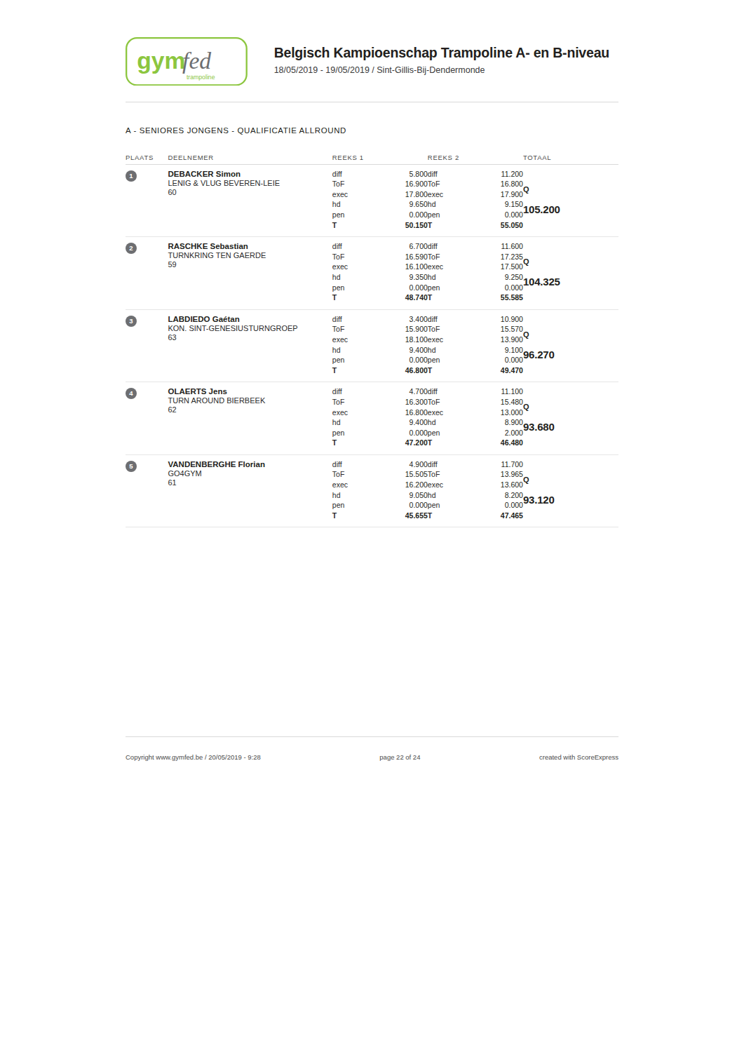gym fed trampoline
Belgisch Kampioenschap Trampoline A- en B-niveau
18/05/2019 - 19/05/2019 / Sint-Gillis-Bij-Dendermonde
A - SENIORES JONGENS - QUALIFICATIE ALLROUND
| PLAATS | DEELNEMER | REEKS 1 | REEKS 2 | TOTAAL |
| --- | --- | --- | --- | --- |
| 1 | DEBACKER Simon LENIG & VLUG BEVEREN-LEIE 60 | diff 5.800 ToF 16.900 exec 17.800 hd 9.650 pen 0.000 T 50.150 | diff 11.200 ToF 16.800 exec 17.900 hd 9.150 pen 0.000 T 55.050 | Q 105.200 |
| 2 | RASCHKE Sebastian TURNKRING TEN GAERDE 59 | diff 6.700 ToF 16.590 exec 16.100 hd 9.350 pen 0.000 T 48.740 | diff 11.600 ToF 17.235 exec 17.500 hd 9.250 pen 0.000 T 55.585 | Q 104.325 |
| 3 | LABDIEDO Gaétan KON. SINT-GENESIUSTURNGROEP 63 | diff 3.400 ToF 15.900 exec 18.100 hd 9.400 pen 0.000 T 46.800 | diff 10.900 ToF 15.570 exec 13.900 hd 9.100 pen 0.000 T 49.470 | Q 96.270 |
| 4 | OLAERTS Jens TURN AROUND BIERBEEK 62 | diff 4.700 ToF 16.300 exec 16.800 hd 9.400 pen 0.000 T 47.200 | diff 11.100 ToF 15.480 exec 13.000 hd 8.900 pen 2.000 T 46.480 | Q 93.680 |
| 5 | VANDENBERGHE Florian GO4GYM 61 | diff 4.900 ToF 15.505 exec 16.200 hd 9.050 pen 0.000 T 45.655 | diff 11.700 ToF 13.965 exec 13.600 hd 8.200 pen 0.000 T 47.465 | Q 93.120 |
Copyright www.gymfed.be / 20/05/2019 - 9:28
page 22 of 24
created with ScoreExpress